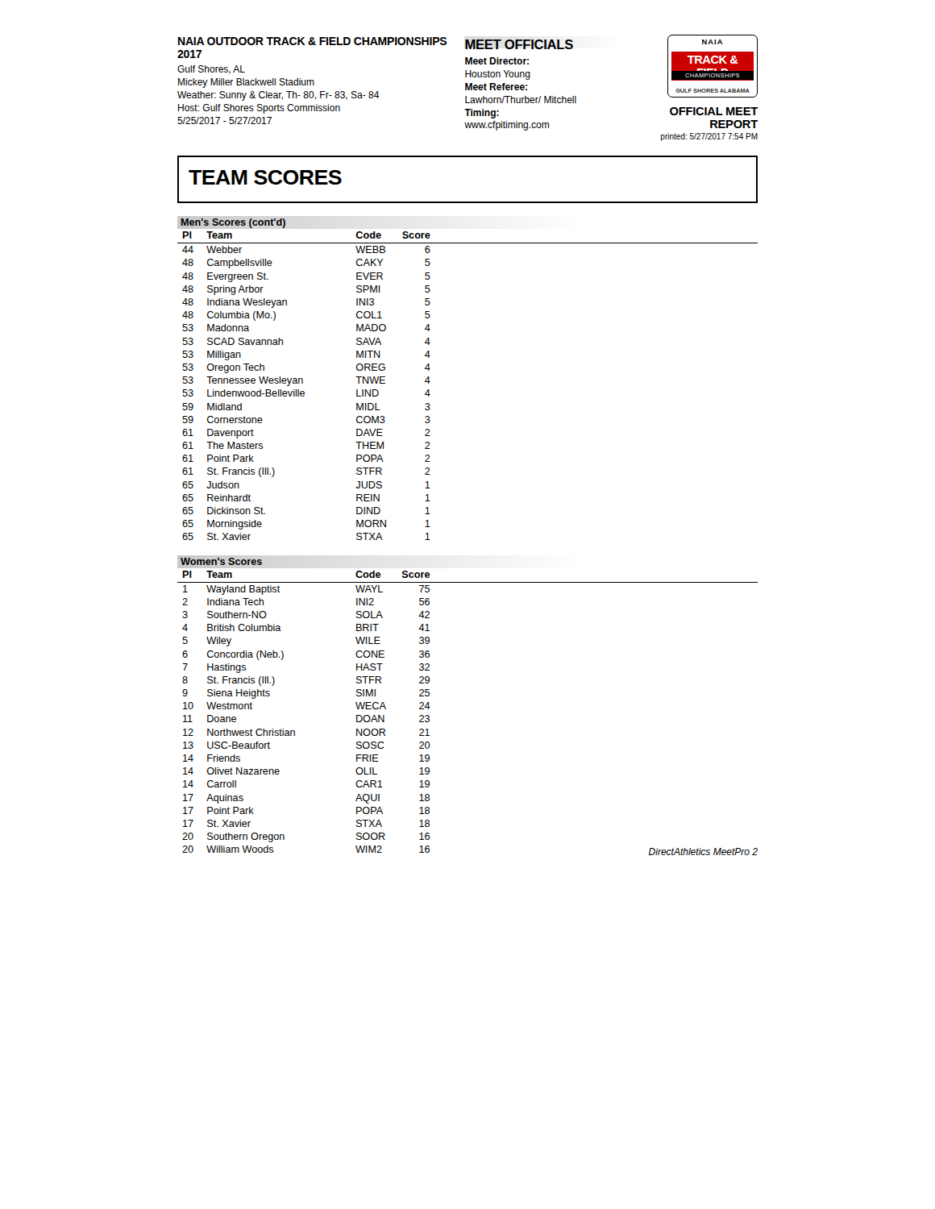NAIA OUTDOOR TRACK & FIELD CHAMPIONSHIPS 2017
Gulf Shores, AL
Mickey Miller Blackwell Stadium
Weather: Sunny & Clear, Th- 80, Fr- 83, Sa- 84
Host: Gulf Shores Sports Commission
5/25/2017 - 5/27/2017
MEET OFFICIALS
Meet Director:
Houston Young
Meet Referee:
Lawhorn/Thurber/ Mitchell
Timing:
www.cfpitiming.com
NAIA
TRACK & FIELD
CHAMPIONSHIPS
GULF SHORES ALABAMA
OFFICIAL MEET REPORT
printed: 5/27/2017 7:54 PM
TEAM SCORES
Men's Scores (cont'd)
| Pl | Team | Code | Score | |
| --- | --- | --- | --- | --- |
| 44 | Webber | WEBB | 6 | |
| 48 | Campbellsville | CAKY | 5 | |
| 48 | Evergreen St. | EVER | 5 | |
| 48 | Spring Arbor | SPMI | 5 | |
| 48 | Indiana Wesleyan | INI3 | 5 | |
| 48 | Columbia (Mo.) | COL1 | 5 | |
| 53 | Madonna | MADO | 4 | |
| 53 | SCAD Savannah | SAVA | 4 | |
| 53 | Milligan | MITN | 4 | |
| 53 | Oregon Tech | OREG | 4 | |
| 53 | Tennessee Wesleyan | TNWE | 4 | |
| 53 | Lindenwood-Belleville | LIND | 4 | |
| 59 | Midland | MIDL | 3 | |
| 59 | Cornerstone | COM3 | 3 | |
| 61 | Davenport | DAVE | 2 | |
| 61 | The Masters | THEM | 2 | |
| 61 | Point Park | POPA | 2 | |
| 61 | St. Francis (Ill.) | STFR | 2 | |
| 65 | Judson | JUDS | 1 | |
| 65 | Reinhardt | REIN | 1 | |
| 65 | Dickinson St. | DIND | 1 | |
| 65 | Morningside | MORN | 1 | |
| 65 | St. Xavier | STXA | 1 | |
Women's Scores
| Pl | Team | Code | Score | |
| --- | --- | --- | --- | --- |
| 1 | Wayland Baptist | WAYL | 75 | |
| 2 | Indiana Tech | INI2 | 56 | |
| 3 | Southern-NO | SOLA | 42 | |
| 4 | British Columbia | BRIT | 41 | |
| 5 | Wiley | WILE | 39 | |
| 6 | Concordia (Neb.) | CONE | 36 | |
| 7 | Hastings | HAST | 32 | |
| 8 | St. Francis (Ill.) | STFR | 29 | |
| 9 | Siena Heights | SIMI | 25 | |
| 10 | Westmont | WECA | 24 | |
| 11 | Doane | DOAN | 23 | |
| 12 | Northwest Christian | NOOR | 21 | |
| 13 | USC-Beaufort | SOSC | 20 | |
| 14 | Friends | FRIE | 19 | |
| 14 | Olivet Nazarene | OLIL | 19 | |
| 14 | Carroll | CAR1 | 19 | |
| 17 | Aquinas | AQUI | 18 | |
| 17 | Point Park | POPA | 18 | |
| 17 | St. Xavier | STXA | 18 | |
| 20 | Southern Oregon | SOOR | 16 | |
| 20 | William Woods | WIM2 | 16 | |
DirectAthletics MeetPro 2